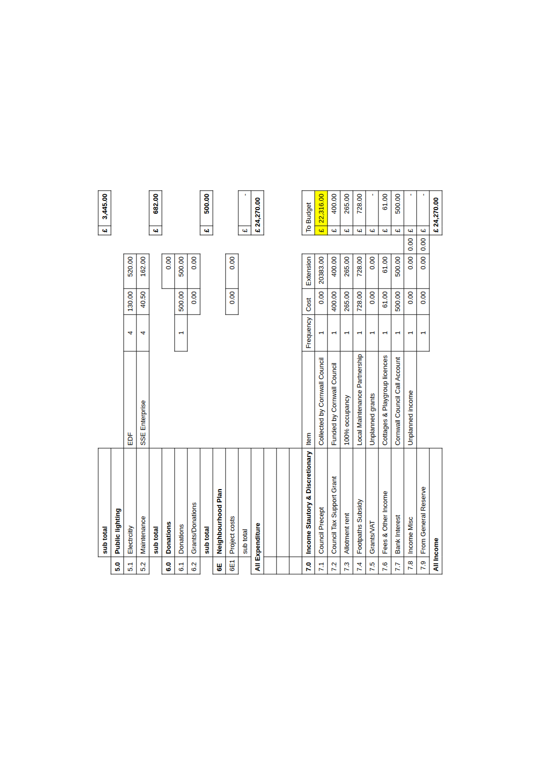| | sub total | | | | | | £ | 3,445.00 |
| 5.0 | Public lighting | | | | | | | |
| 5.1 | Electrcitiy | EDF | 4 | 130.00 | 520.00 | | | |
| 5.2 | Maintenance | SSE Enterprise | 4 | 40.50 | 162.00 | | | |
| | sub total | | | | | | £ | 682.00 |
| 6.0 | Donations | | | | 0.00 | | | |
| 6.1 | Donations | | 1 | 500.00 | 500.00 | | | |
| 6.2 | Grants/Donations | | | 0.00 | 0.00 | | | |
| | sub total | | | | | | £ | 500.00 |
| 6E | Neighbourhood Plan | | | | | | | |
| 6E1 | Project costs | | | 0.00 | 0.00 | | | |
| | sub total | | | | | | £ | - |
| All Expenditure | | | | | | £ 24,270.00 |
| 7.0 | Income Stautory & Discretionary | Item | Frequency | Cost | Extension | | To Budget |
| 7.1 | Council Precept | Collected by Cornwall Council | 1 | 0.00 | 20383.00 | | £ | 22,316.00 |
| 7.2 | Council Tax Support Grant | Funded by Cornwall Council | 1 | 400.00 | 400.00 | | £ | 400.00 |
| 7.3 | Allotment rent | 100% occupancy | 1 | 265.00 | 265.00 | | £ | 265.00 |
| 7.4 | Footpaths Subsidy | Local Maintenance Partnership | 1 | 728.00 | 728.00 | | £ | 728.00 |
| 7.5 | Grants/VAT | Unplanned grants | 1 | 0.00 | 0.00 | | £ | - |
| 7.6 | Fees & Other Income | Cottages & Playgroup licences | 1 | 61.00 | 61.00 | | £ | 61.00 |
| 7.7 | Bank Interest | Cornwall Council Call Account | 1 | 500.00 | 500.00 | | £ | 500.00 |
| 7.8 | Income Misc | Unplanned income | 1 | 0.00 | 0.00 | 0.00 | £ | - |
| 7.9 | From General Reserve | | 1 | 0.00 | 0.00 | 0.00 | £ | - |
| All Income | | | | | | £ 24,270.00 |